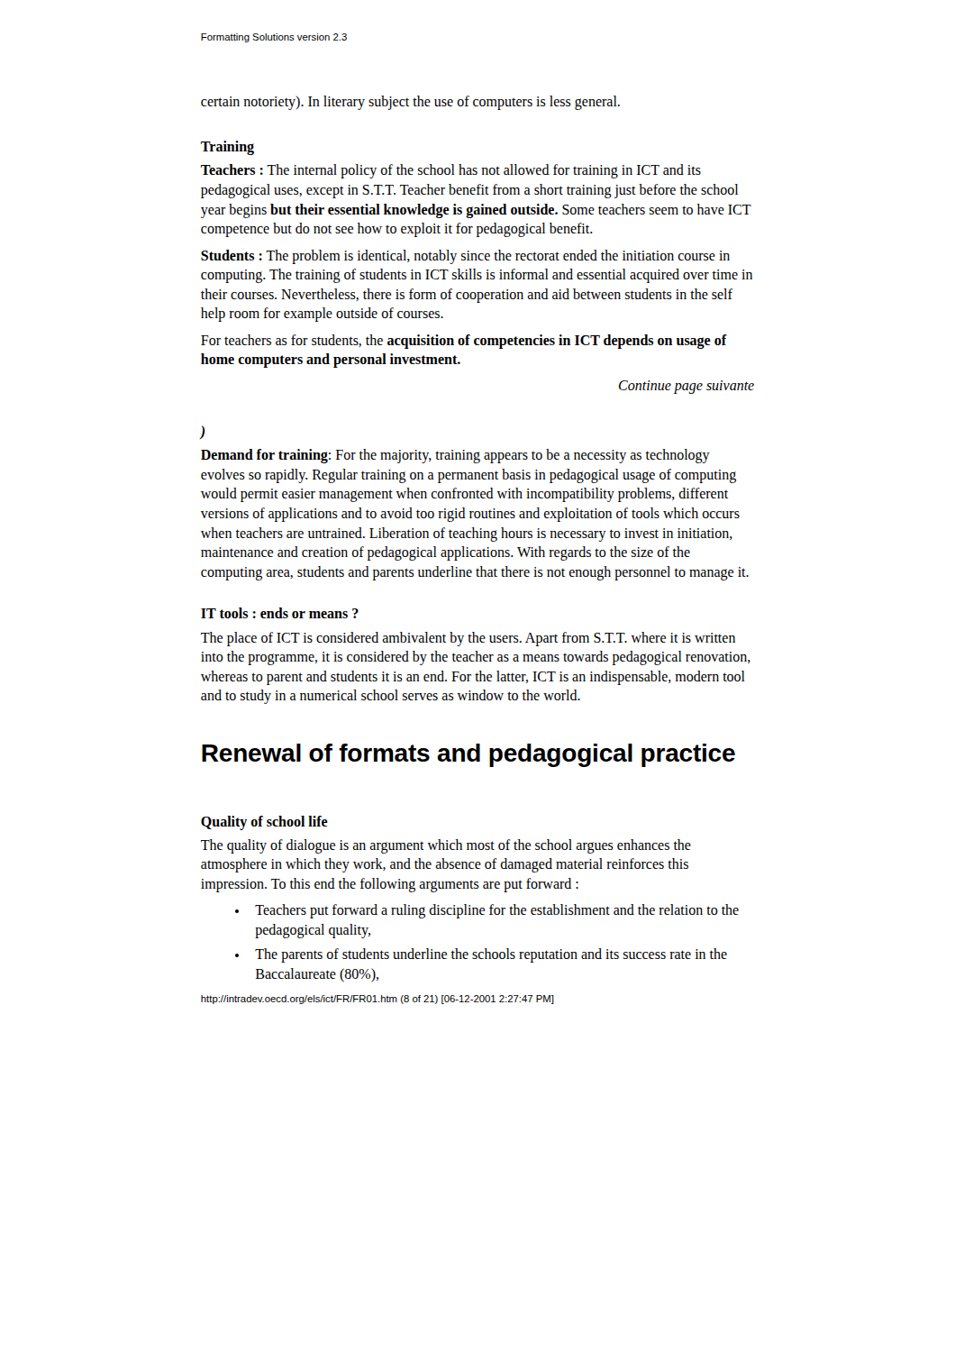Formatting Solutions version 2.3
certain notoriety). In literary subject the use of computers is less general.
Training
Teachers : The internal policy of the school has not allowed for training in ICT and its pedagogical uses, except in S.T.T. Teacher benefit from a short training just before the school year begins but their essential knowledge is gained outside. Some teachers seem to have ICT competence but do not see how to exploit it for pedagogical benefit.
Students : The problem is identical, notably since the rectorat ended the initiation course in computing. The training of students in ICT skills is informal and essential acquired over time in their courses. Nevertheless, there is form of cooperation and aid between students in the self help room for example outside of courses.
For teachers as for students, the acquisition of competencies in ICT depends on usage of home computers and personal investment.
Continue page suivante
)
Demand for training: For the majority, training appears to be a necessity as technology evolves so rapidly. Regular training on a permanent basis in pedagogical usage of computing would permit easier management when confronted with incompatibility problems, different versions of applications and to avoid too rigid routines and exploitation of tools which occurs when teachers are untrained. Liberation of teaching hours is necessary to invest in initiation, maintenance and creation of pedagogical applications. With regards to the size of the computing area, students and parents underline that there is not enough personnel to manage it.
IT tools : ends or means ?
The place of ICT is considered ambivalent by the users. Apart from S.T.T. where it is written into the programme, it is considered by the teacher as a means towards pedagogical renovation, whereas to parent and students it is an end. For the latter, ICT is an indispensable, modern tool and to study in a numerical school serves as window to the world.
Renewal of formats and pedagogical practice
Quality of school life
The quality of dialogue is an argument which most of the school argues enhances the atmosphere in which they work, and the absence of damaged material reinforces this impression. To this end the following arguments are put forward :
Teachers put forward a ruling discipline for the establishment and the relation to the pedagogical quality,
The parents of students underline the schools reputation and its success rate in the Baccalaureate (80%),
http://intradev.oecd.org/els/ict/FR/FR01.htm (8 of 21) [06-12-2001 2:27:47 PM]